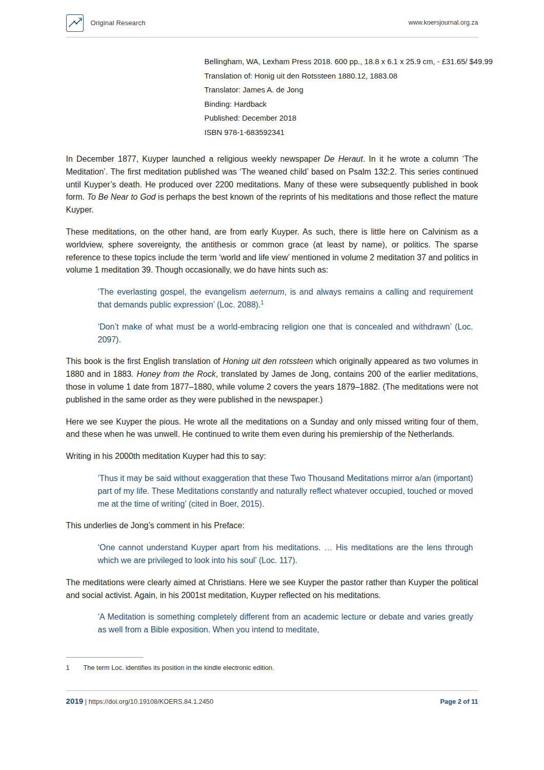Original Research
www.koersjournal.org.za
Bellingham, WA, Lexham Press 2018. 600 pp., 18.8 x 6.1 x 25.9 cm, - £31.65/ $49.99
Translation of: Honig uit den Rotssteen 1880.12, 1883.08
Translator: James A. de Jong
Binding: Hardback
Published: December 2018
ISBN 978-1-683592341
In December 1877, Kuyper launched a religious weekly newspaper De Heraut. In it he wrote a column ‘The Meditation’. The first meditation published was ‘The weaned child’ based on Psalm 132:2. This series continued until Kuyper’s death. He produced over 2200 meditations. Many of these were subsequently published in book form. To Be Near to God is perhaps the best known of the reprints of his meditations and those reflect the mature Kuyper.
These meditations, on the other hand, are from early Kuyper. As such, there is little here on Calvinism as a worldview, sphere sovereignty, the antithesis or common grace (at least by name), or politics. The sparse reference to these topics include the term ‘world and life view’ mentioned in volume 2 meditation 37 and politics in volume 1 meditation 39. Though occasionally, we do have hints such as:
‘The everlasting gospel, the evangelism aeternum, is and always remains a calling and requirement that demands public expression’ (Loc. 2088).1
‘Don’t make of what must be a world-embracing religion one that is concealed and withdrawn’ (Loc. 2097).
This book is the first English translation of Honing uit den rotssteen which originally appeared as two volumes in 1880 and in 1883. Honey from the Rock, translated by James de Jong, contains 200 of the earlier meditations, those in volume 1 date from 1877–1880, while volume 2 covers the years 1879–1882. (The meditations were not published in the same order as they were published in the newspaper.)
Here we see Kuyper the pious. He wrote all the meditations on a Sunday and only missed writing four of them, and these when he was unwell. He continued to write them even during his premiership of the Netherlands.
Writing in his 2000th meditation Kuyper had this to say:
‘Thus it may be said without exaggeration that these Two Thousand Meditations mirror a/an (important) part of my life. These Meditations constantly and naturally reflect whatever occupied, touched or moved me at the time of writing’ (cited in Boer, 2015).
This underlies de Jong’s comment in his Preface:
‘One cannot understand Kuyper apart from his meditations. … His meditations are the lens through which we are privileged to look into his soul’ (Loc. 117).
The meditations were clearly aimed at Christians. Here we see Kuyper the pastor rather than Kuyper the political and social activist. Again, in his 2001st meditation, Kuyper reflected on his meditations.
‘A Meditation is something completely different from an academic lecture or debate and varies greatly as well from a Bible exposition. When you intend to meditate,
1 The term Loc. identifies its position in the kindle electronic edition.
2019 | https://doi.org/10.19108/KOERS.84.1.2450
Page 2 of 11